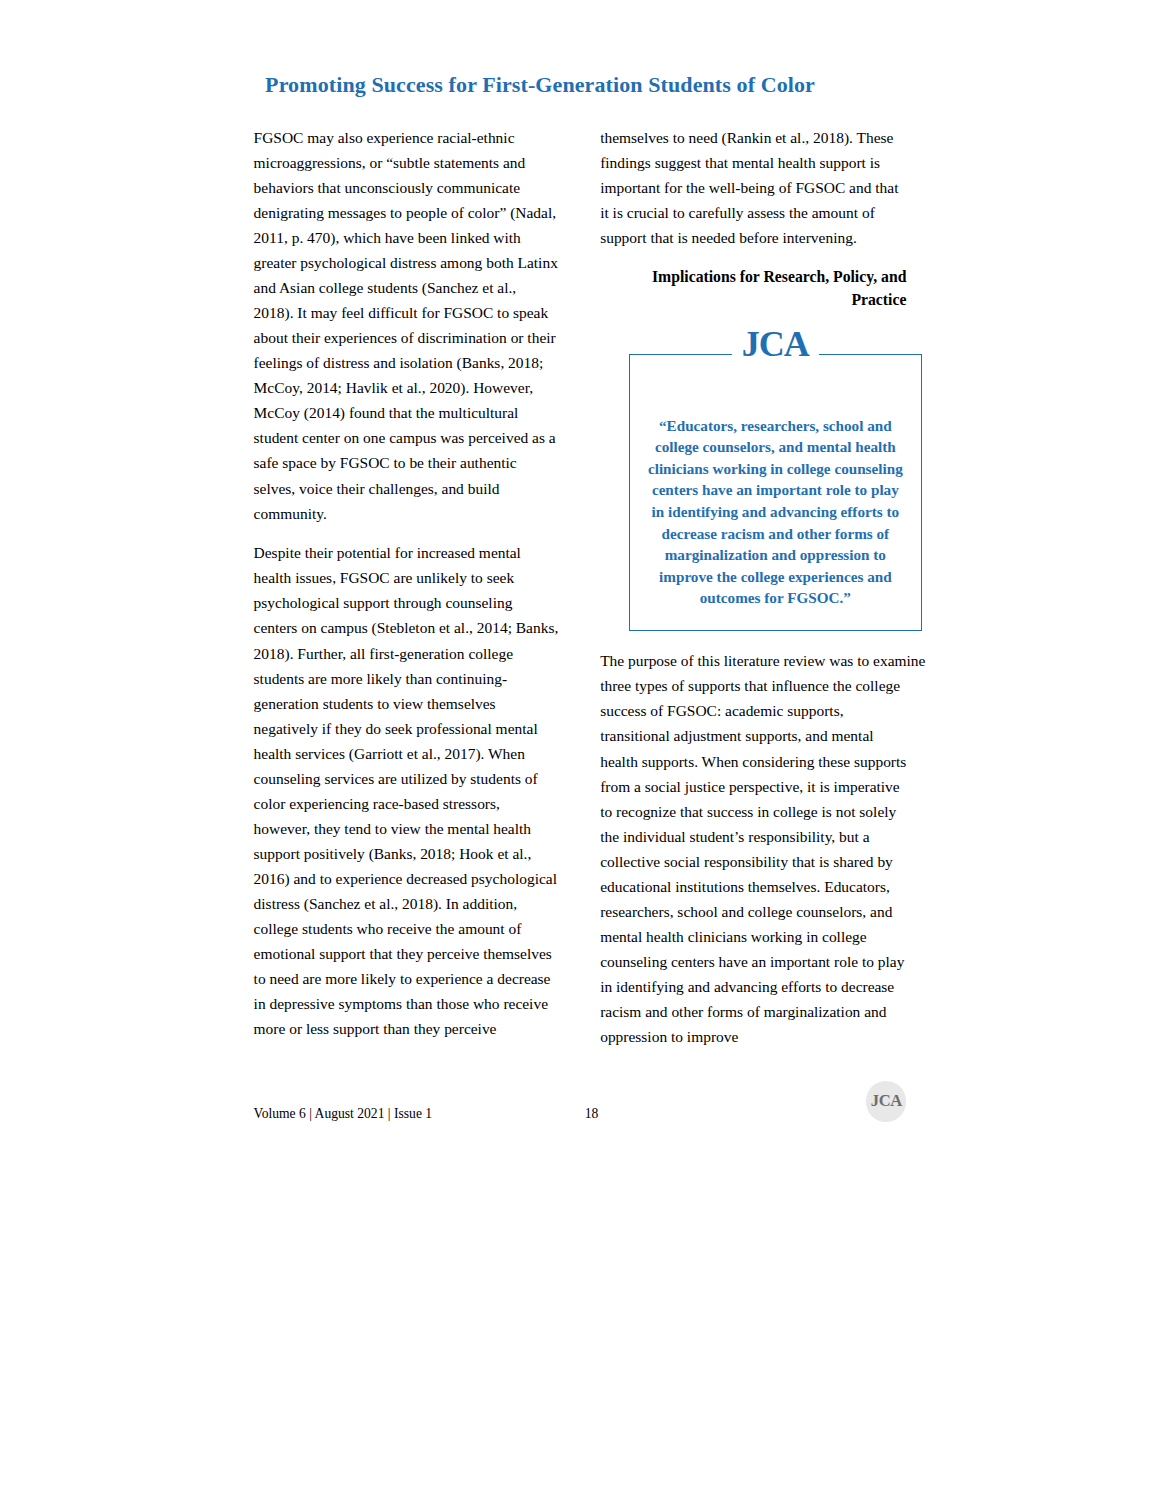Promoting Success for First-Generation Students of Color
FGSOC may also experience racial-ethnic microaggressions, or “subtle statements and behaviors that unconsciously communicate denigrating messages to people of color” (Nadal, 2011, p. 470), which have been linked with greater psychological distress among both Latinx and Asian college students (Sanchez et al., 2018). It may feel difficult for FGSOC to speak about their experiences of discrimination or their feelings of distress and isolation (Banks, 2018; McCoy, 2014; Havlik et al., 2020). However, McCoy (2014) found that the multicultural student center on one campus was perceived as a safe space by FGSOC to be their authentic selves, voice their challenges, and build community.
Despite their potential for increased mental health issues, FGSOC are unlikely to seek psychological support through counseling centers on campus (Stebleton et al., 2014; Banks, 2018). Further, all first-generation college students are more likely than continuing-generation students to view themselves negatively if they do seek professional mental health services (Garriott et al., 2017). When counseling services are utilized by students of color experiencing race-based stressors, however, they tend to view the mental health support positively (Banks, 2018; Hook et al., 2016) and to experience decreased psychological distress (Sanchez et al., 2018). In addition, college students who receive the amount of emotional support that they perceive themselves to need are more likely to experience a decrease in depressive symptoms than those who receive more or less support than they perceive themselves to need (Rankin et al., 2018). These findings suggest that mental health support is important for the well-being of FGSOC and that it is crucial to carefully assess the amount of support that is needed before intervening.
Implications for Research, Policy, and Practice
JCA
“Educators, researchers, school and college counselors, and mental health clinicians working in college counseling centers have an important role to play in identifying and advancing efforts to decrease racism and other forms of marginalization and oppression to improve the college experiences and outcomes for FGSOC.”
The purpose of this literature review was to examine three types of supports that influence the college success of FGSOC: academic supports, transitional adjustment supports, and mental health supports. When considering these supports from a social justice perspective, it is imperative to recognize that success in college is not solely the individual student’s responsibility, but a collective social responsibility that is shared by educational institutions themselves. Educators, researchers, school and college counselors, and mental health clinicians working in college counseling centers have an important role to play in identifying and advancing efforts to decrease racism and other forms of marginalization and oppression to improve
Volume 6 | August 2021 | Issue 1
18
JCA